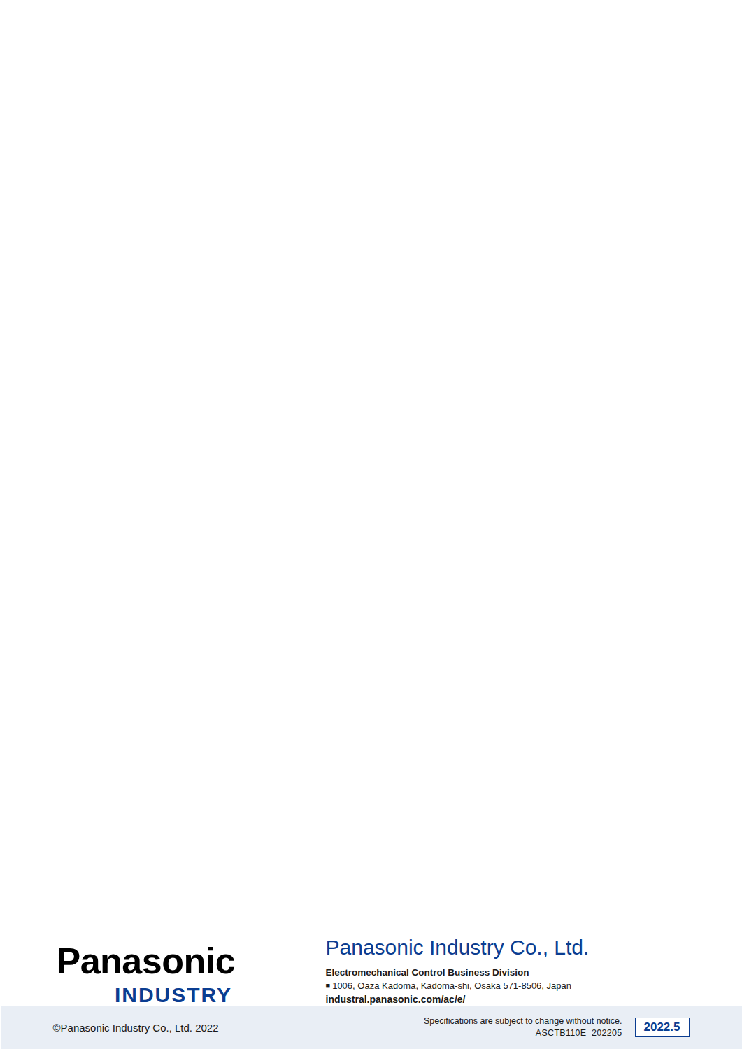Panasonic
INDUSTRY
Panasonic Industry Co., Ltd.
Electromechanical Control Business Division
■1006, Oaza Kadoma, Kadoma-shi, Osaka 571-8506, Japan
industral.panasonic.com/ac/e/
©Panasonic Industry Co., Ltd. 2022
Specifications are subject to change without notice.
ASCTB110E 202205
2022.5